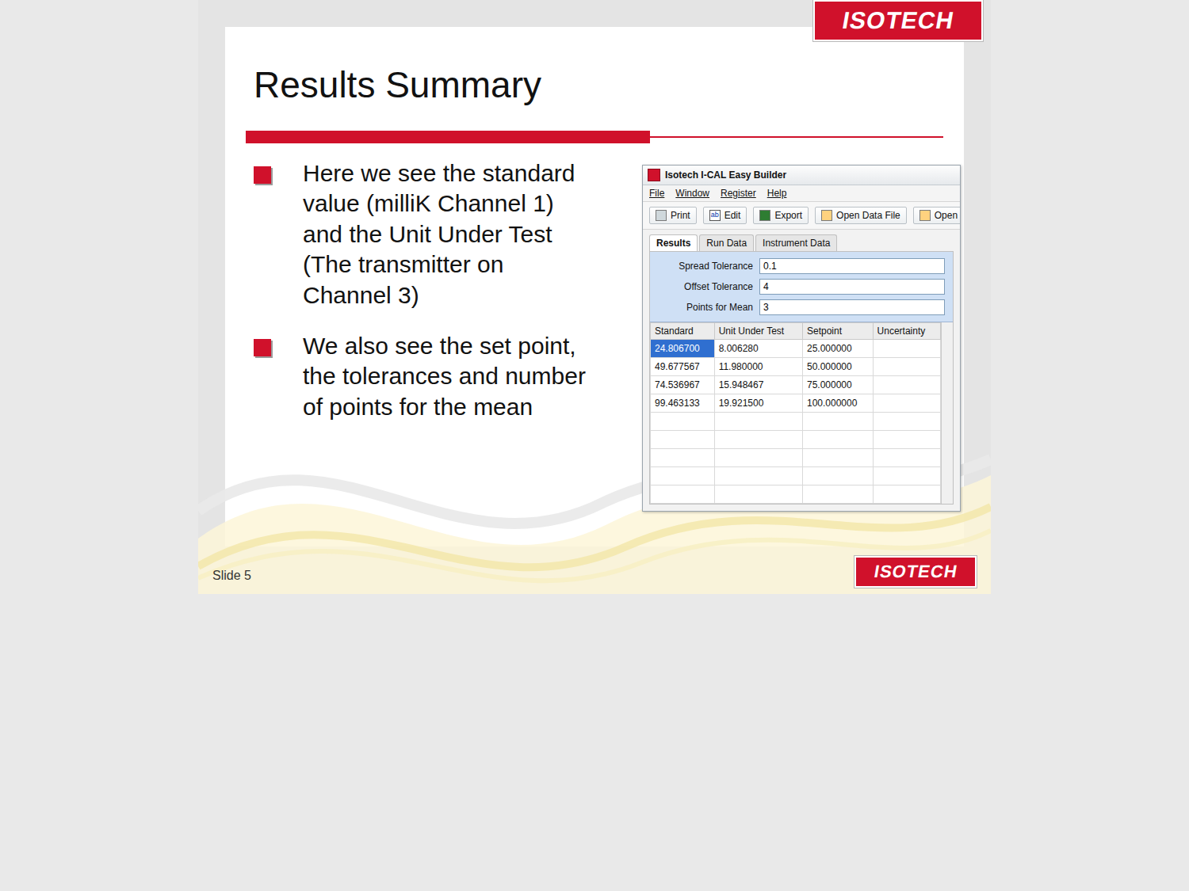Results Summary
Here we see the standard value (milliK Channel 1) and the Unit Under Test (The transmitter on Channel 3)
We also see the set point, the tolerances and number of points for the mean
Isotech I-CAL Easy Builder
File Window Register Help
Print ab Edit Export Open Data File Open
Results Run Data Instrument Data
Spread Tolerance
Offset Tolerance
Points for Mean
| Standard | Unit Under Test | Setpoint | Uncertainty |
| --- | --- | --- | --- |
| 24.806700 | 8.006280 | 25.000000 | |
| 49.677567 | 11.980000 | 50.000000 | |
| 74.536967 | 15.948467 | 75.000000 | |
| 99.463133 | 19.921500 | 100.000000 | |
ISOTECH
ISOTECH
Slide 5